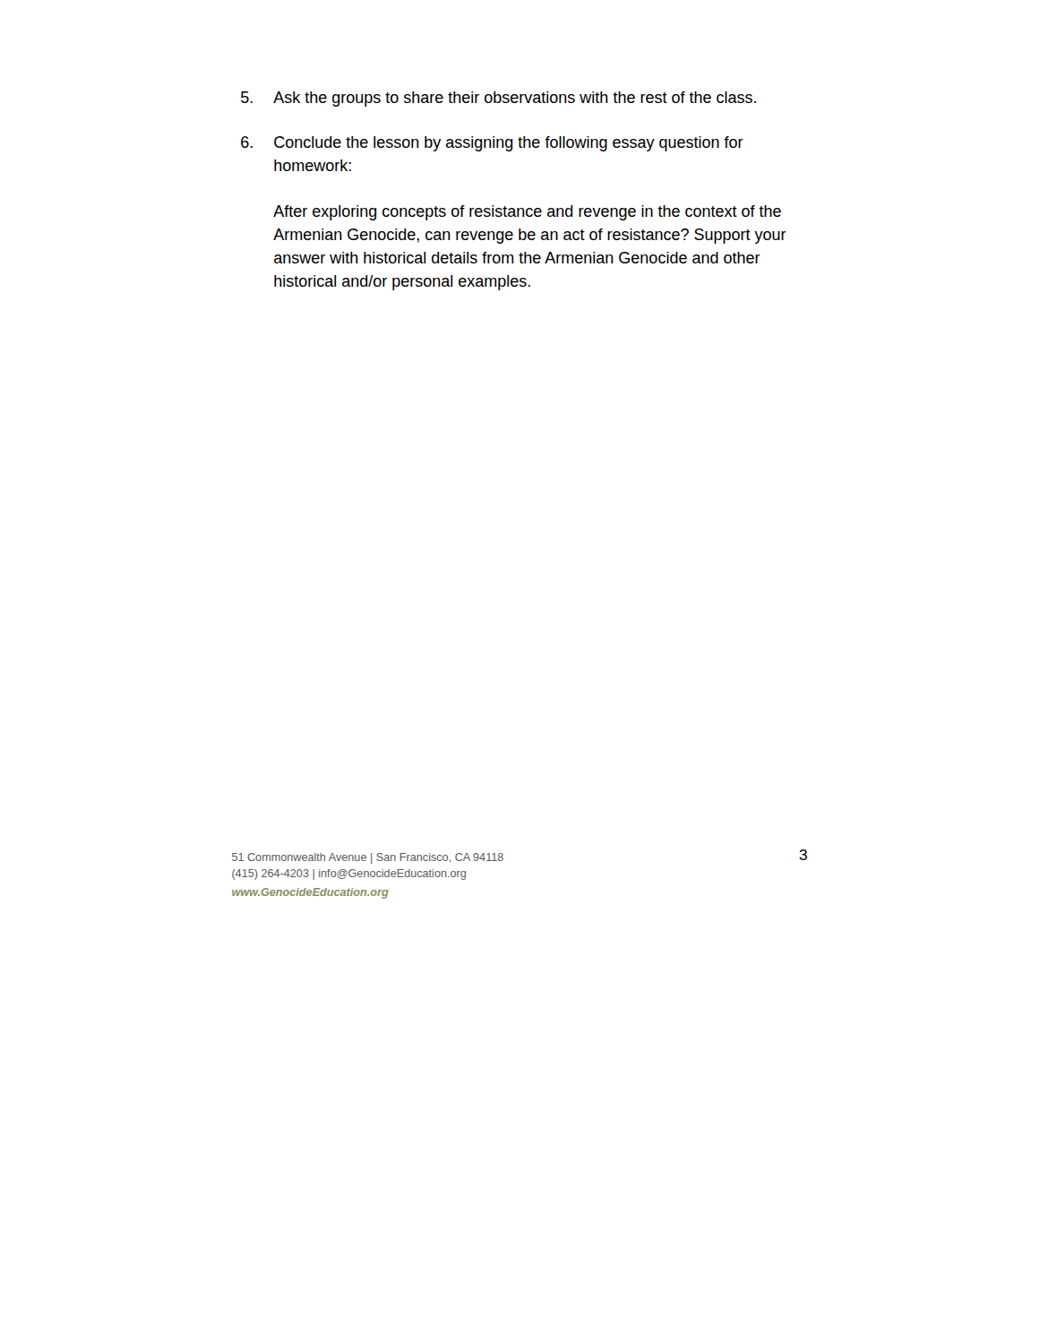5. Ask the groups to share their observations with the rest of the class.
6. Conclude the lesson by assigning the following essay question for homework:
After exploring concepts of resistance and revenge in the context of the Armenian Genocide, can revenge be an act of resistance? Support your answer with historical details from the Armenian Genocide and other historical and/or personal examples.
3
51 Commonwealth Avenue | San Francisco, CA 94118
(415) 264-4203 | info@GenocideEducation.org
www.GenocideEducation.org